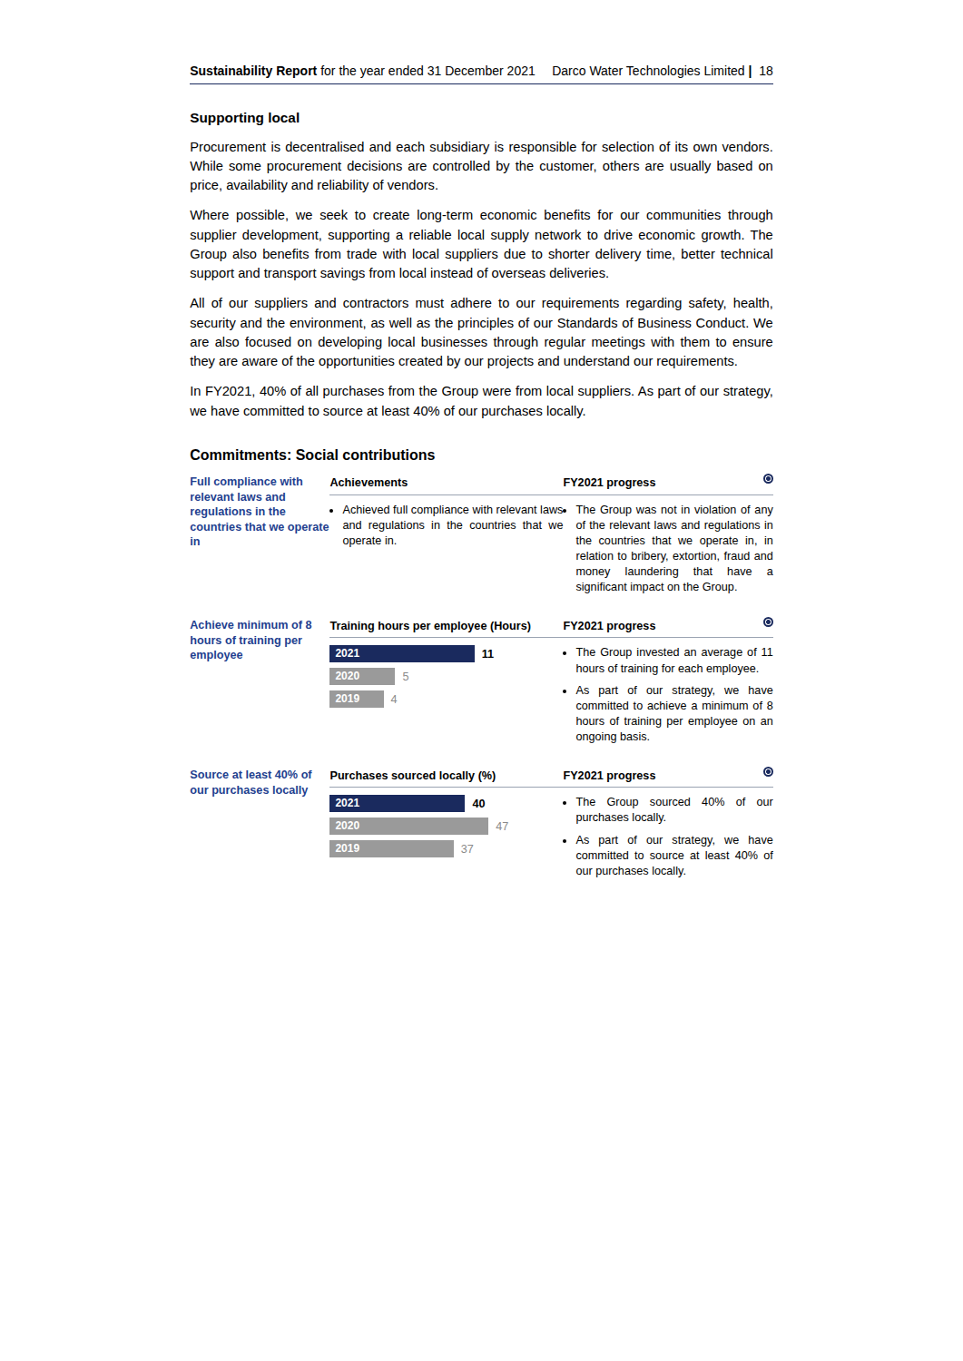Sustainability Report for the year ended 31 December 2021
Darco Water Technologies Limited | 18
Supporting local
Procurement is decentralised and each subsidiary is responsible for selection of its own vendors. While some procurement decisions are controlled by the customer, others are usually based on price, availability and reliability of vendors.
Where possible, we seek to create long-term economic benefits for our communities through supplier development, supporting a reliable local supply network to drive economic growth. The Group also benefits from trade with local suppliers due to shorter delivery time, better technical support and transport savings from local instead of overseas deliveries.
All of our suppliers and contractors must adhere to our requirements regarding safety, health, security and the environment, as well as the principles of our Standards of Business Conduct. We are also focused on developing local businesses through regular meetings with them to ensure they are aware of the opportunities created by our projects and understand our requirements.
In FY2021, 40% of all purchases from the Group were from local suppliers. As part of our strategy, we have committed to source at least 40% of our purchases locally.
Commitments: Social contributions
| Full compliance with relevant laws and regulations in the countries that we operate in | Achievements Achieved full compliance with relevant laws and regulations in the countries that we operate in. | FY2021 progress The Group was not in violation of any of the relevant laws and regulations in the countries that we operate in, in relation to bribery, extortion, fraud and money laundering that have a significant impact on the Group. |
| Achieve minimum of 8 hours of training per employee | Training hours per employee (Hours) 2021 11 2020 5 2019 4 | FY2021 progress The Group invested an average of 11 hours of training for each employee. As part of our strategy, we have committed to achieve a minimum of 8 hours of training per employee on an ongoing basis. |
| Source at least 40% of our purchases locally | Purchases sourced locally (%) 2021 40 2020 47 2019 37 | FY2021 progress The Group sourced 40% of our purchases locally. As part of our strategy, we have committed to source at least 40% of our purchases locally. |